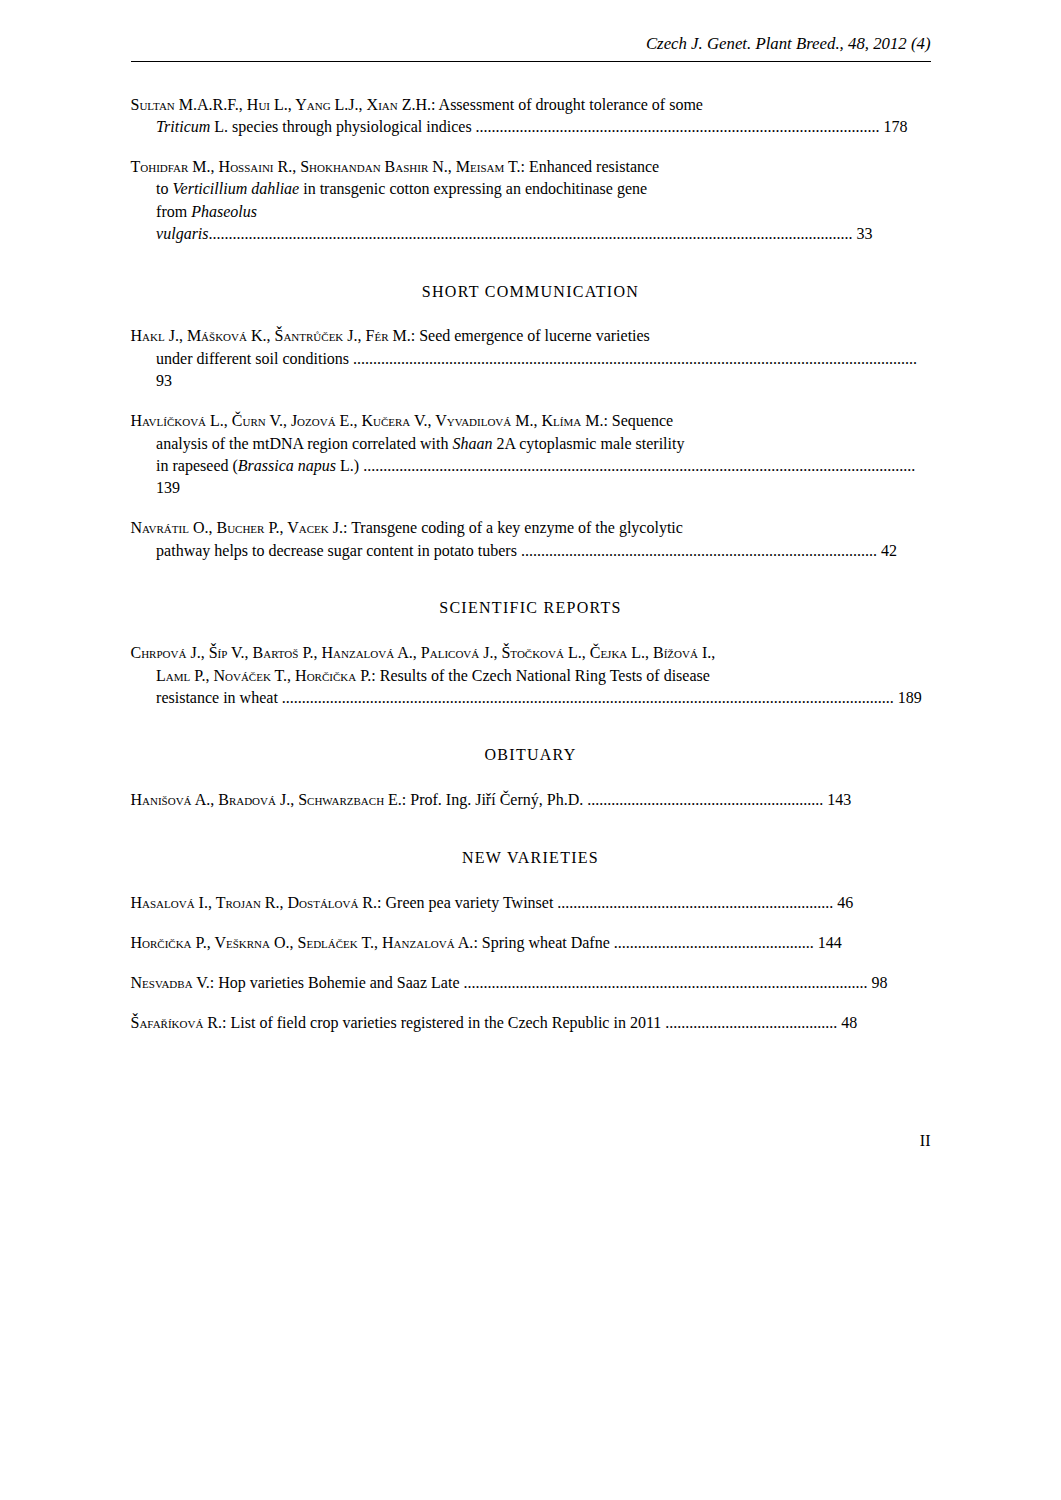Czech J. Genet. Plant Breed., 48, 2012 (4)
Sultan M.A.R.F., Hui L., Yang L.J., Xian Z.H.: Assessment of drought tolerance of some Triticum L. species through physiological indices ..................................................................................................... 178
Tohidfar M., Hossaini R., Shokhandan Bashir N., Meisam T.: Enhanced resistance to Verticillium dahliae in transgenic cotton expressing an endochitinase gene from Phaseolus vulgaris................................................................................................................................................................. 33
Short Communication
Hakl J., Mášková K., Šantrůček J., Fér M.: Seed emergence of lucerne varieties under different soil conditions ............................................................................................................................................. 93
Havlíčková L., Čurn V., Jozová E., Kučera V., Vyvadilová M., Klíma M.: Sequence analysis of the mtDNA region correlated with Shaan 2A cytoplasmic male sterility in rapeseed (Brassica napus L.) .......................................................................................................................................... 139
Navrátil O., Bucher P., Vacek J.: Transgene coding of a key enzyme of the glycolytic pathway helps to decrease sugar content in potato tubers ......................................................................................... 42
Scientific Reports
Chrpová J., Šíp V., Bartoš P., Hanzalová A., Palicová J., Štočková L., Čejka L., Bížová I., Laml P., Nováček T., Horčička P.: Results of the Czech National Ring Tests of disease resistance in wheat ......................................................................................................................................................... 189
Obituary
Hanišová A., Bradová J., Schwarzbach E.: Prof. Ing. Jiří Černý, Ph.D. ........................................................... 143
New Varieties
Hasalová I., Trojan R., Dostálová R.: Green pea variety Twinset ..................................................................... 46
Horčička P., Veškrna O., Sedláček T., Hanzalová A.: Spring wheat Dafne .................................................. 144
Nesvadba V.: Hop varieties Bohemie and Saaz Late ..................................................................................................... 98
Šafaříková R.: List of field crop varieties registered in the Czech Republic in 2011 ........................................... 48
II